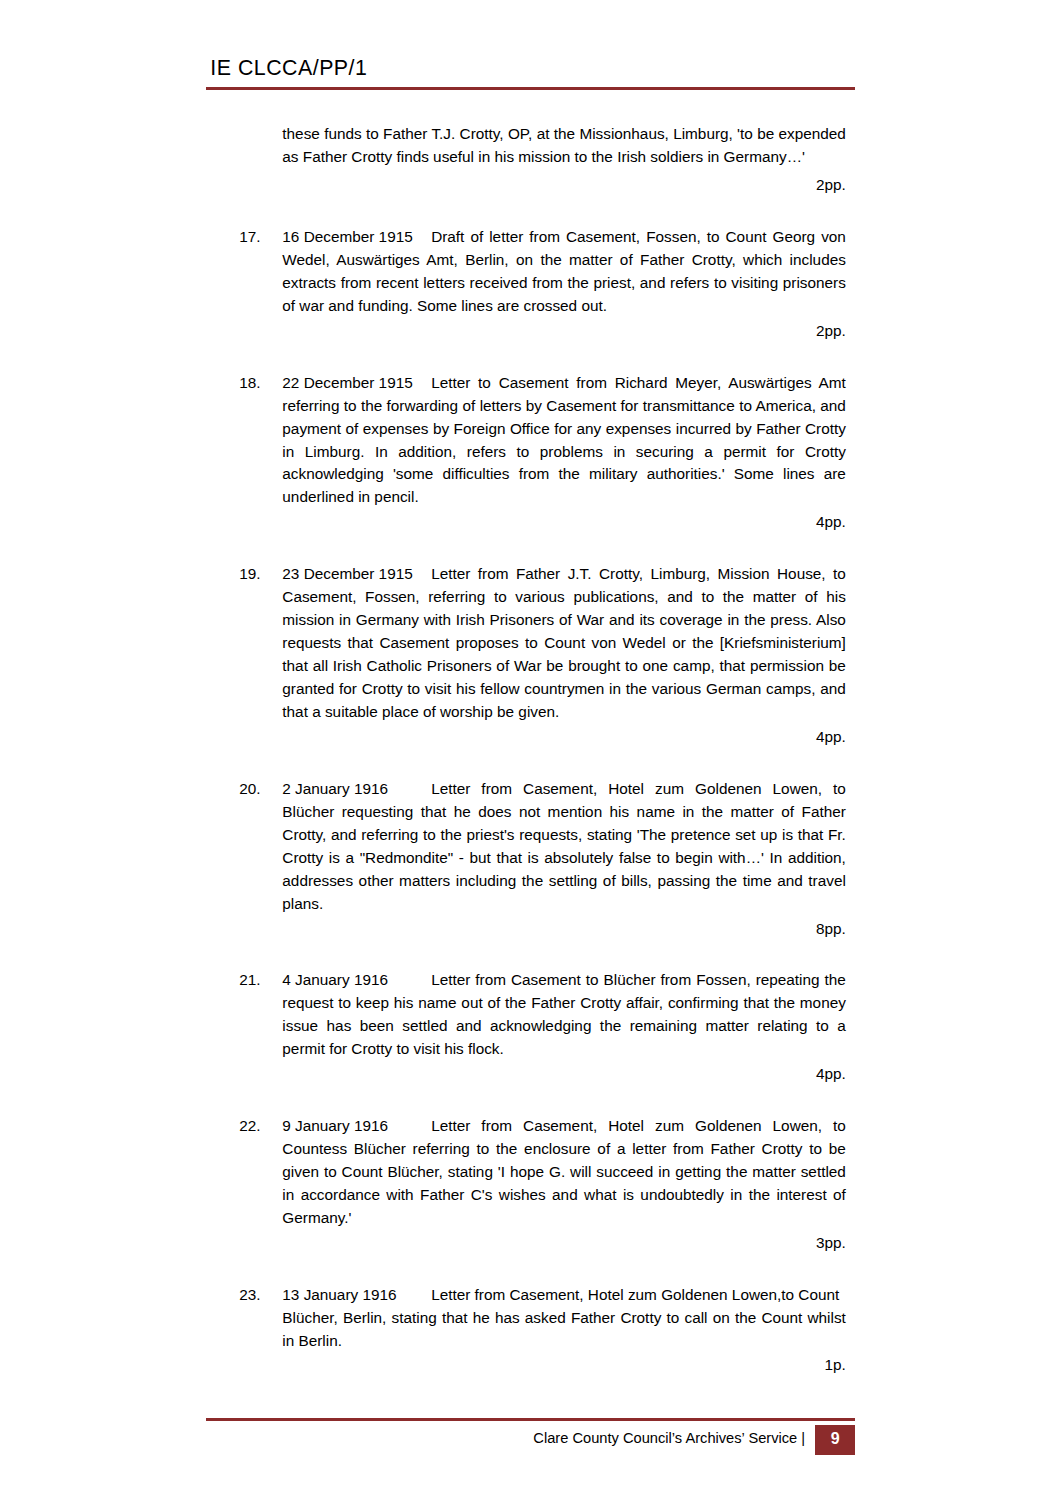IE CLCCA/PP/1
these funds to Father T.J. Crotty, OP, at the Missionhaus, Limburg, 'to be expended as Father Crotty finds useful in his mission to the Irish soldiers in Germany…'
2pp.
17.
16 December 1915 Draft of letter from Casement, Fossen, to Count Georg von Wedel, Auswärtiges Amt, Berlin, on the matter of Father Crotty, which includes extracts from recent letters received from the priest, and refers to visiting prisoners of war and funding. Some lines are crossed out.
2pp.
18.
22 December 1915 Letter to Casement from Richard Meyer, Auswärtiges Amt referring to the forwarding of letters by Casement for transmittance to America, and payment of expenses by Foreign Office for any expenses incurred by Father Crotty in Limburg. In addition, refers to problems in securing a permit for Crotty acknowledging 'some difficulties from the military authorities.' Some lines are underlined in pencil.
4pp.
19.
23 December 1915 Letter from Father J.T. Crotty, Limburg, Mission House, to Casement, Fossen, referring to various publications, and to the matter of his mission in Germany with Irish Prisoners of War and its coverage in the press. Also requests that Casement proposes to Count von Wedel or the [Kriefsministerium] that all Irish Catholic Prisoners of War be brought to one camp, that permission be granted for Crotty to visit his fellow countrymen in the various German camps, and that a suitable place of worship be given.
4pp.
20.
2 January 1916 Letter from Casement, Hotel zum Goldenen Lowen, to Blücher requesting that he does not mention his name in the matter of Father Crotty, and referring to the priest's requests, stating 'The pretence set up is that Fr. Crotty is a "Redmondite" - but that is absolutely false to begin with…' In addition, addresses other matters including the settling of bills, passing the time and travel plans.
8pp.
21.
4 January 1916 Letter from Casement to Blücher from Fossen, repeating the request to keep his name out of the Father Crotty affair, confirming that the money issue has been settled and acknowledging the remaining matter relating to a permit for Crotty to visit his flock.
4pp.
22.
9 January 1916 Letter from Casement, Hotel zum Goldenen Lowen, to Countess Blücher referring to the enclosure of a letter from Father Crotty to be given to Count Blücher, stating 'I hope G. will succeed in getting the matter settled in accordance with Father C's wishes and what is undoubtedly in the interest of Germany.'
3pp.
23.
13 January 1916 Letter from Casement, Hotel zum Goldenen Lowen,to Count
Blücher, Berlin, stating that he has asked Father Crotty to call on the Count whilst in Berlin.
1p.
Clare County Council’s Archives’ Service |
9